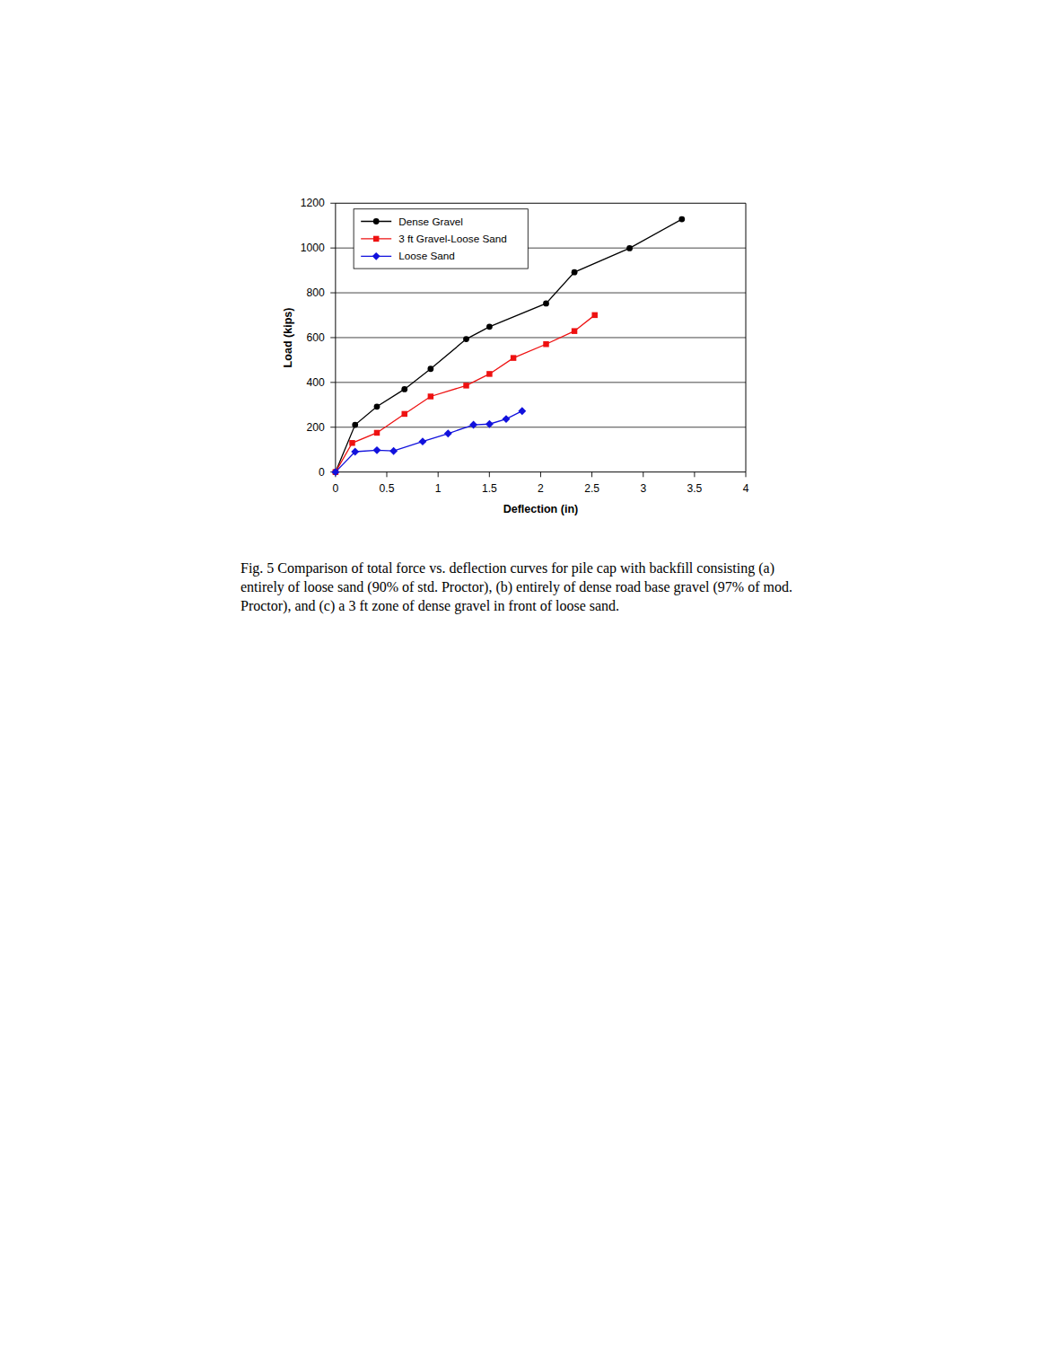Comparison of total force vs. deflection curves for pile cap backfills 0 200 400 600 800 1000 1200 0 0.5 1 1.5 2 2.5 3 3.5 4 Deflection (in) Load (kips) Dense Gravel 3 ft Gravel-Loose Sand Loose Sand
Fig. 5 Comparison of total force vs. deflection curves for pile cap with backfill consisting (a) entirely of loose sand (90% of std. Proctor), (b) entirely of dense road base gravel (97% of mod. Proctor), and (c) a 3 ft zone of dense gravel in front of loose sand.